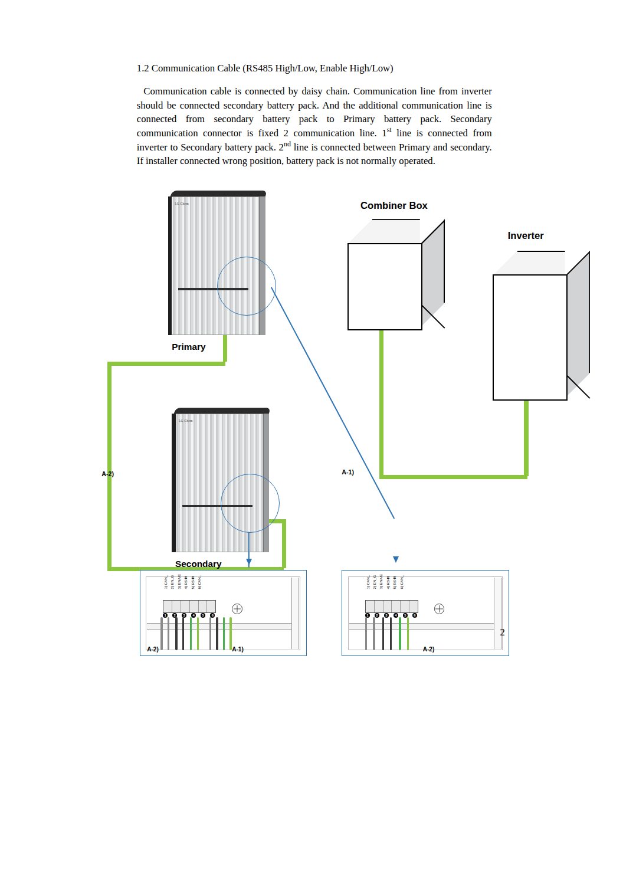1.2 Communication Cable (RS485 High/Low, Enable High/Low)
Communication cable is connected by daisy chain. Communication line from inverter should be connected secondary battery pack. And the additional communication line is connected from secondary battery pack to Primary battery pack. Secondary communication connector is fixed 2 communication line. 1st line is connected from inverter to Secondary battery pack. 2nd line is connected between Primary and secondary. If installer connected wrong position, battery pack is not normally operated.
LG Chem
LG Chem
Primary
Secondary
Combiner Box
Inverter
A-2)
A-1)
1) CAN_ 2) EN_G 3) ENA/E 4) RS48 5) RS48 6) CAN_
123456
A-2)
A-1)
1) CAN_ 2) EN_G 3) ENA/E 4) RS48 5) RS48 6) CAN_
123456
A-2)
2